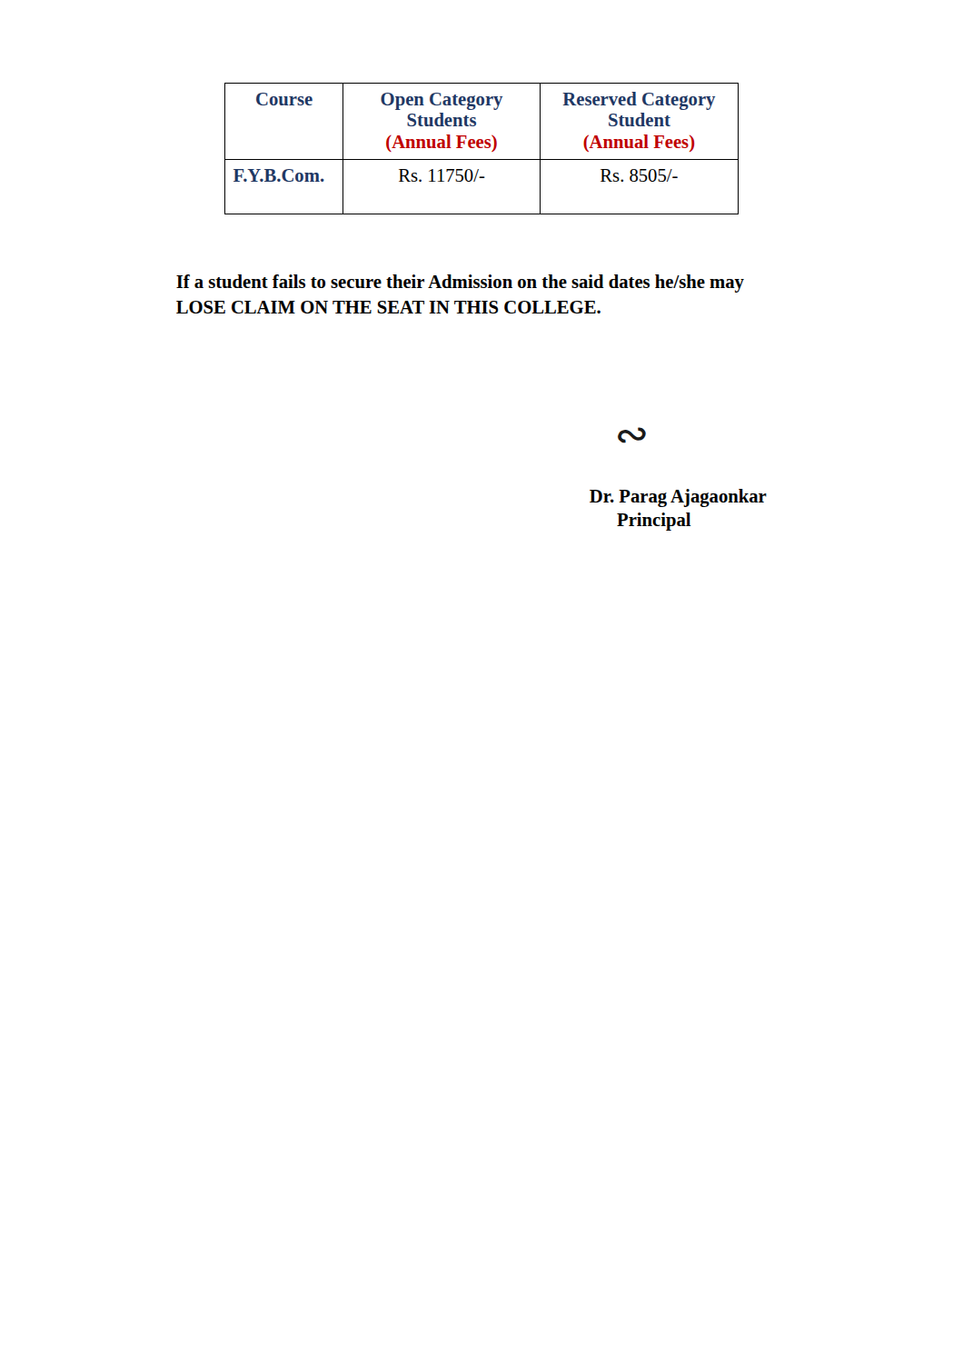| Course | Open Category Students (Annual Fees) | Reserved Category Student (Annual Fees) |
| --- | --- | --- |
| F.Y.B.Com. | Rs. 11750/- | Rs. 8505/- |
If a student fails to secure their Admission on the said dates he/she may LOSE CLAIM ON THE SEAT IN THIS COLLEGE.
∾
Dr. Parag Ajagaonkar
Principal